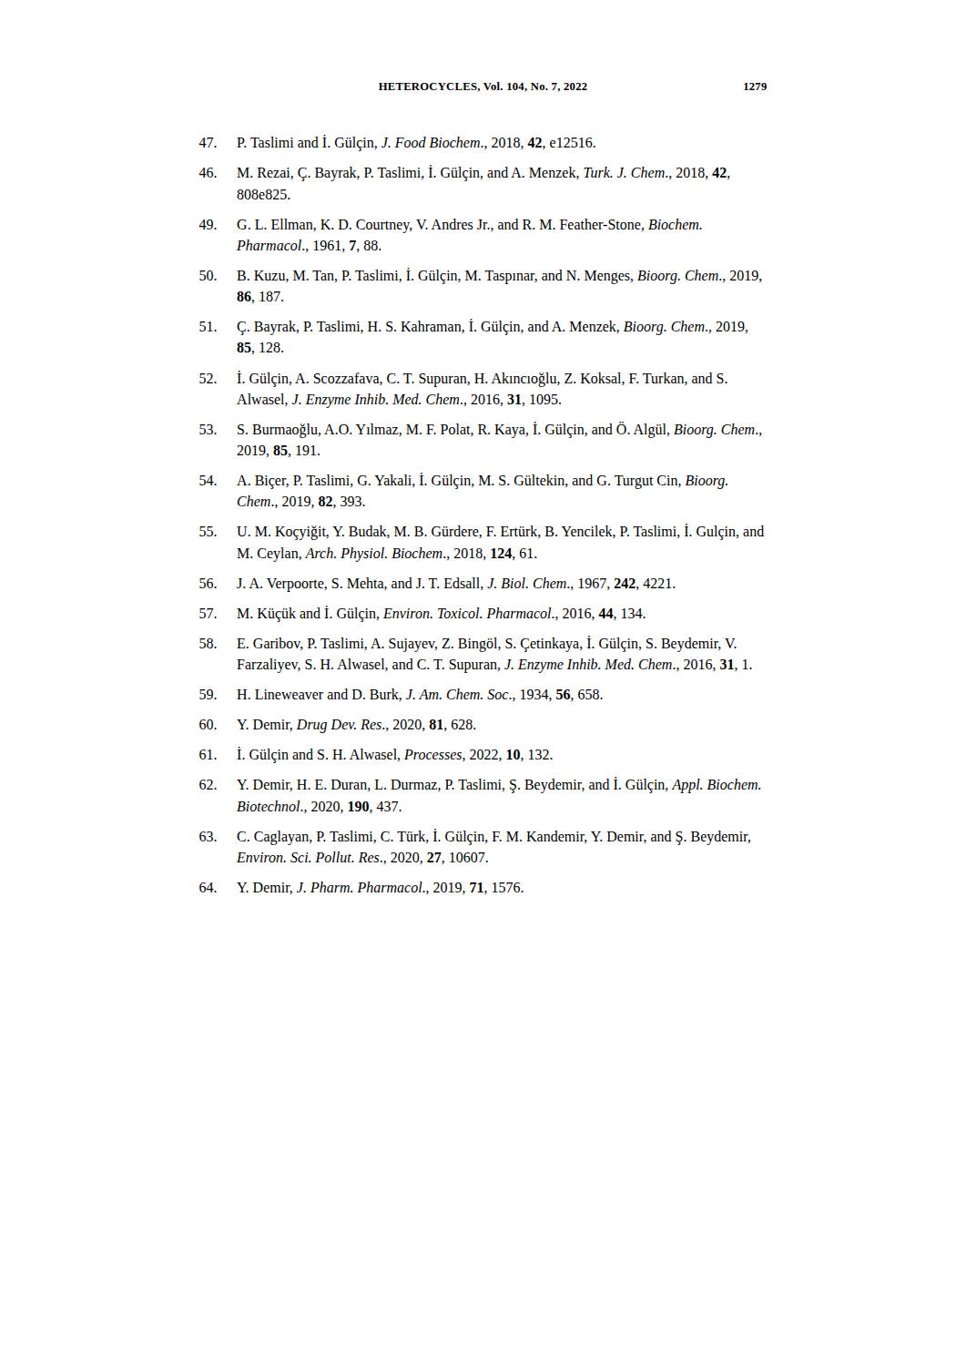HETEROCYCLES, Vol. 104, No. 7, 2022 1279
47. P. Taslimi and İ. Gülçin, J. Food Biochem., 2018, 42, e12516.
46. M. Rezai, Ç. Bayrak, P. Taslimi, İ. Gülçin, and A. Menzek, Turk. J. Chem., 2018, 42, 808e825.
49. G. L. Ellman, K. D. Courtney, V. Andres Jr., and R. M. Feather-Stone, Biochem. Pharmacol., 1961, 7, 88.
50. B. Kuzu, M. Tan, P. Taslimi, İ. Gülçin, M. Taspınar, and N. Menges, Bioorg. Chem., 2019, 86, 187.
51. Ç. Bayrak, P. Taslimi, H. S. Kahraman, İ. Gülçin, and A. Menzek, Bioorg. Chem., 2019, 85, 128.
52. İ. Gülçin, A. Scozzafava, C. T. Supuran, H. Akıncıoğlu, Z. Koksal, F. Turkan, and S. Alwasel, J. Enzyme Inhib. Med. Chem., 2016, 31, 1095.
53. S. Burmaoğlu, A.O. Yılmaz, M. F. Polat, R. Kaya, İ. Gülçin, and Ö. Algül, Bioorg. Chem., 2019, 85, 191.
54. A. Biçer, P. Taslimi, G. Yakali, İ. Gülçin, M. S. Gültekin, and G. Turgut Cin, Bioorg. Chem., 2019, 82, 393.
55. U. M. Koçyiğit, Y. Budak, M. B. Gürdere, F. Ertürk, B. Yencilek, P. Taslimi, İ. Gulçin, and M. Ceylan, Arch. Physiol. Biochem., 2018, 124, 61.
56. J. A. Verpoorte, S. Mehta, and J. T. Edsall, J. Biol. Chem., 1967, 242, 4221.
57. M. Küçük and İ. Gülçin, Environ. Toxicol. Pharmacol., 2016, 44, 134.
58. E. Garibov, P. Taslimi, A. Sujayev, Z. Bingöl, S. Çetinkaya, İ. Gülçin, S. Beydemir, V. Farzaliyev, S. H. Alwasel, and C. T. Supuran, J. Enzyme Inhib. Med. Chem., 2016, 31, 1.
59. H. Lineweaver and D. Burk, J. Am. Chem. Soc., 1934, 56, 658.
60. Y. Demir, Drug Dev. Res., 2020, 81, 628.
61. İ. Gülçin and S. H. Alwasel, Processes, 2022, 10, 132.
62. Y. Demir, H. E. Duran, L. Durmaz, P. Taslimi, Ş. Beydemir, and İ. Gülçin, Appl. Biochem. Biotechnol., 2020, 190, 437.
63. C. Caglayan, P. Taslimi, C. Türk, İ. Gülçin, F. M. Kandemir, Y. Demir, and Ş. Beydemir, Environ. Sci. Pollut. Res., 2020, 27, 10607.
64. Y. Demir, J. Pharm. Pharmacol., 2019, 71, 1576.